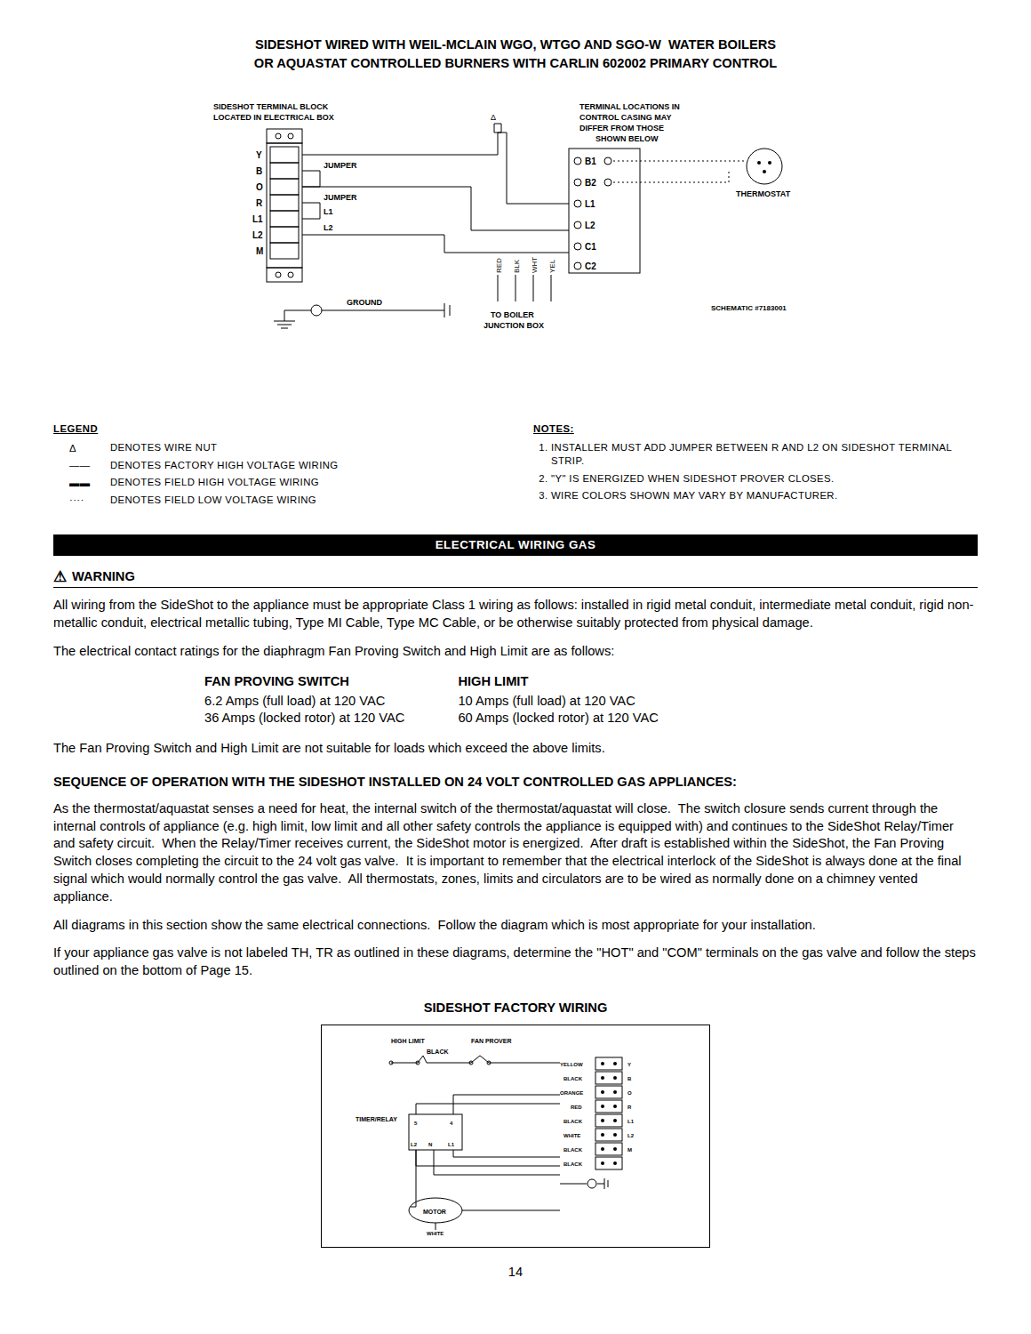SIDESHOT WIRED WITH WEIL-MCLAIN WGO, WTGO AND SGO-W WATER BOILERS
OR AQUASTAT CONTROLLED BURNERS WITH CARLIN 602002 PRIMARY CONTROL
SIDESHOT TERMINAL BLOCK LOCATED IN ELECTRICAL BOX Y B O R L1 L2 M JUMPER JUMPER L1 L2 GROUND Δ RED BLK WHT YEL TO BOILER JUNCTION BOX TERMINAL LOCATIONS IN CONTROL CASING MAY DIFFER FROM THOSE SHOWN BELOW B1 B2 L1 L2 C1 C2 THERMOSTAT SCHEMATIC #7183001
LEGEND
ΔDENOTES WIRE NUT
——DENOTES FACTORY HIGH VOLTAGE WIRING
▬▬DENOTES FIELD HIGH VOLTAGE WIRING
····DENOTES FIELD LOW VOLTAGE WIRING
NOTES:
INSTALLER MUST ADD JUMPER BETWEEN R AND L2 ON SIDESHOT TERMINAL STRIP.
"Y" IS ENERGIZED WHEN SIDESHOT PROVER CLOSES.
WIRE COLORS SHOWN MAY VARY BY MANUFACTURER.
ELECTRICAL WIRING GAS
⚠ WARNING
All wiring from the SideShot to the appliance must be appropriate Class 1 wiring as follows: installed in rigid metal conduit, intermediate metal conduit, rigid non-metallic conduit, electrical metallic tubing, Type MI Cable, Type MC Cable, or be otherwise suitably protected from physical damage.
The electrical contact ratings for the diaphragm Fan Proving Switch and High Limit are as follows:
FAN PROVING SWITCH
6.2 Amps (full load) at 120 VAC
36 Amps (locked rotor) at 120 VAC
HIGH LIMIT
10 Amps (full load) at 120 VAC
60 Amps (locked rotor) at 120 VAC
The Fan Proving Switch and High Limit are not suitable for loads which exceed the above limits.
SEQUENCE OF OPERATION WITH THE SIDESHOT INSTALLED ON 24 VOLT CONTROLLED GAS APPLIANCES:
As the thermostat/aquastat senses a need for heat, the internal switch of the thermostat/aquastat will close. The switch closure sends current through the internal controls of appliance (e.g. high limit, low limit and all other safety controls the appliance is equipped with) and continues to the SideShot Relay/Timer and safety circuit. When the Relay/Timer receives current, the SideShot motor is energized. After draft is established within the SideShot, the Fan Proving Switch closes completing the circuit to the 24 volt gas valve. It is important to remember that the electrical interlock of the SideShot is always done at the final signal which would normally control the gas valve. All thermostats, zones, limits and circulators are to be wired as normally done on a chimney vented appliance.
All diagrams in this section show the same electrical connections. Follow the diagram which is most appropriate for your installation.
If your appliance gas valve is not labeled TH, TR as outlined in these diagrams, determine the "HOT" and "COM" terminals on the gas valve and follow the steps outlined on the bottom of Page 15.
SIDESHOT FACTORY WIRING
HIGH LIMIT FAN PROVER BLACK YELLOW BLACK ORANGE RED BLACK WHITE BLACK BLACK Y B O R L1 L2 M TIMER/RELAY 5 4 L2 N L1 MOTOR WHITE
14